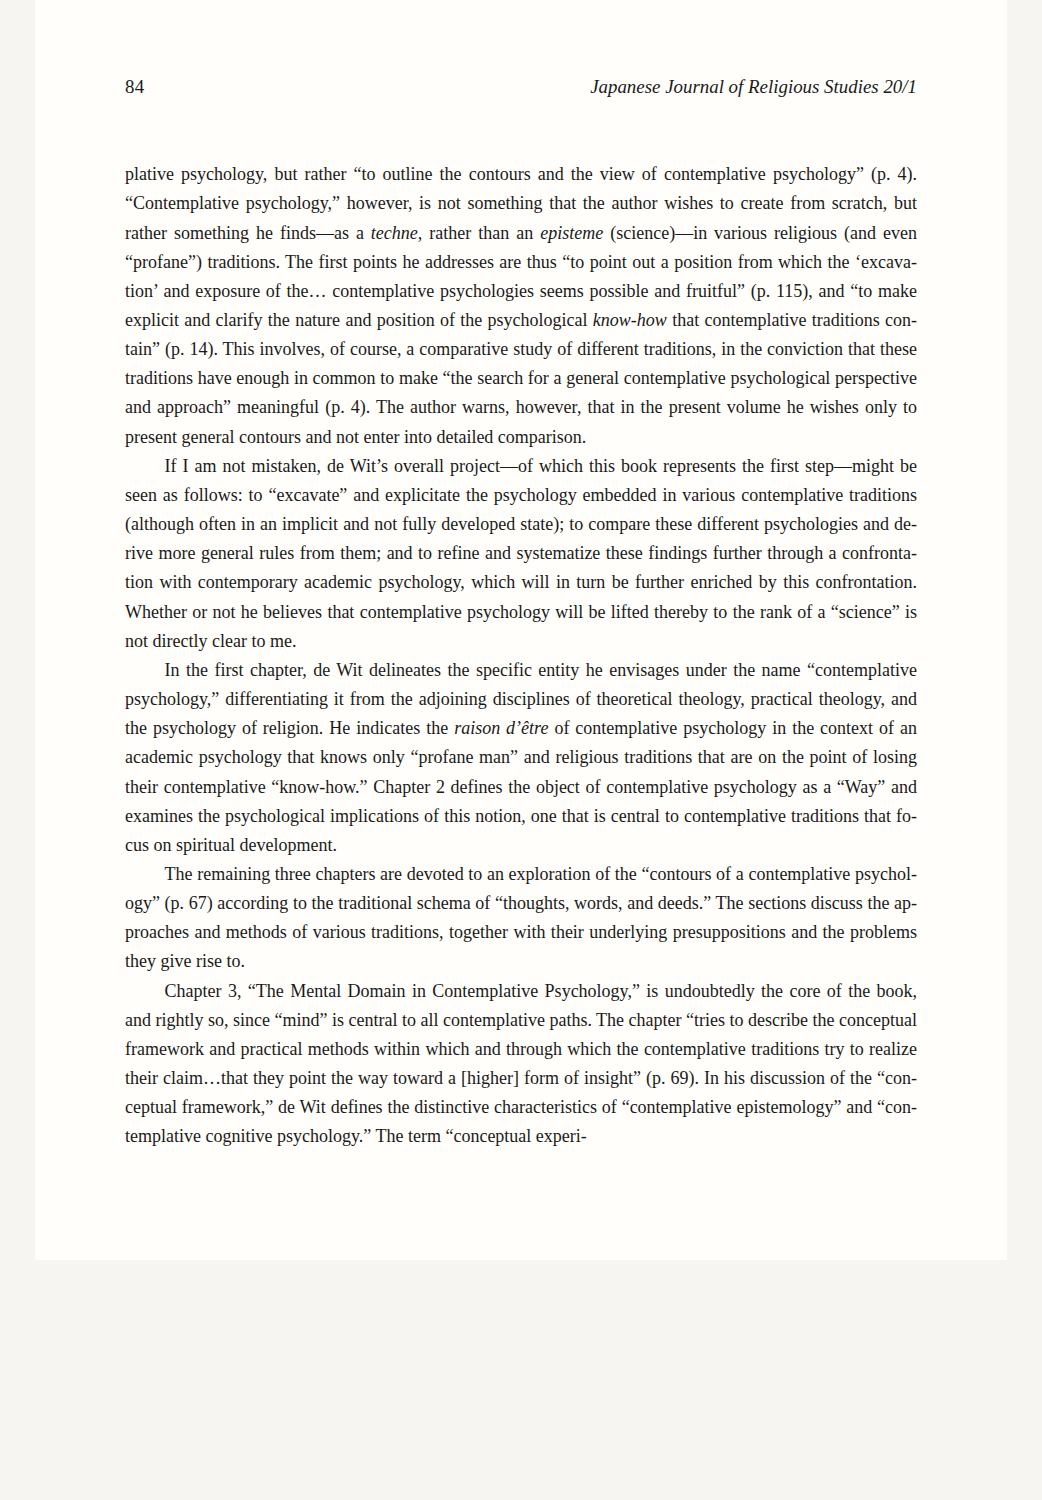84 Japanese Journal of Religious Studies 20/1
plative psychology, but rather “to outline the contours and the view of contemplative psychology” (p. 4). “Contemplative psychology,” however, is not something that the author wishes to create from scratch, but rather something he finds—as a techne, rather than an episteme (science)—in various religious (and even “profane”) traditions. The first points he addresses are thus “to point out a position from which the ‘excavation’ and exposure of the… contemplative psychologies seems possible and fruitful” (p. 115), and “to make explicit and clarify the nature and position of the psychological know-how that contemplative traditions contain” (p. 14). This involves, of course, a comparative study of different traditions, in the conviction that these traditions have enough in common to make “the search for a general contemplative psychological perspective and approach” meaningful (p. 4). The author warns, however, that in the present volume he wishes only to present general contours and not enter into detailed comparison.
If I am not mistaken, de Wit’s overall project—of which this book represents the first step—might be seen as follows: to “excavate” and explicitate the psychology embedded in various contemplative traditions (although often in an implicit and not fully developed state); to compare these different psychologies and derive more general rules from them; and to refine and systematize these findings further through a confrontation with contemporary academic psychology, which will in turn be further enriched by this confrontation. Whether or not he believes that contemplative psychology will be lifted thereby to the rank of a “science” is not directly clear to me.
In the first chapter, de Wit delineates the specific entity he envisages under the name “contemplative psychology,” differentiating it from the adjoining disciplines of theoretical theology, practical theology, and the psychology of religion. He indicates the raison d’être of contemplative psychology in the context of an academic psychology that knows only “profane man” and religious traditions that are on the point of losing their contemplative “know-how.” Chapter 2 defines the object of contemplative psychology as a “Way” and examines the psychological implications of this notion, one that is central to contemplative traditions that focus on spiritual development.
The remaining three chapters are devoted to an exploration of the “contours of a contemplative psychology” (p. 67) according to the traditional schema of “thoughts, words, and deeds.” The sections discuss the approaches and methods of various traditions, together with their underlying presuppositions and the problems they give rise to.
Chapter 3, “The Mental Domain in Contemplative Psychology,” is undoubtedly the core of the book, and rightly so, since “mind” is central to all contemplative paths. The chapter “tries to describe the conceptual framework and practical methods within which and through which the contemplative traditions try to realize their claim…that they point the way toward a [higher] form of insight” (p. 69). In his discussion of the “conceptual framework,” de Wit defines the distinctive characteristics of “contemplative epistemology” and “contemplative cognitive psychology.” The term “conceptual experi-